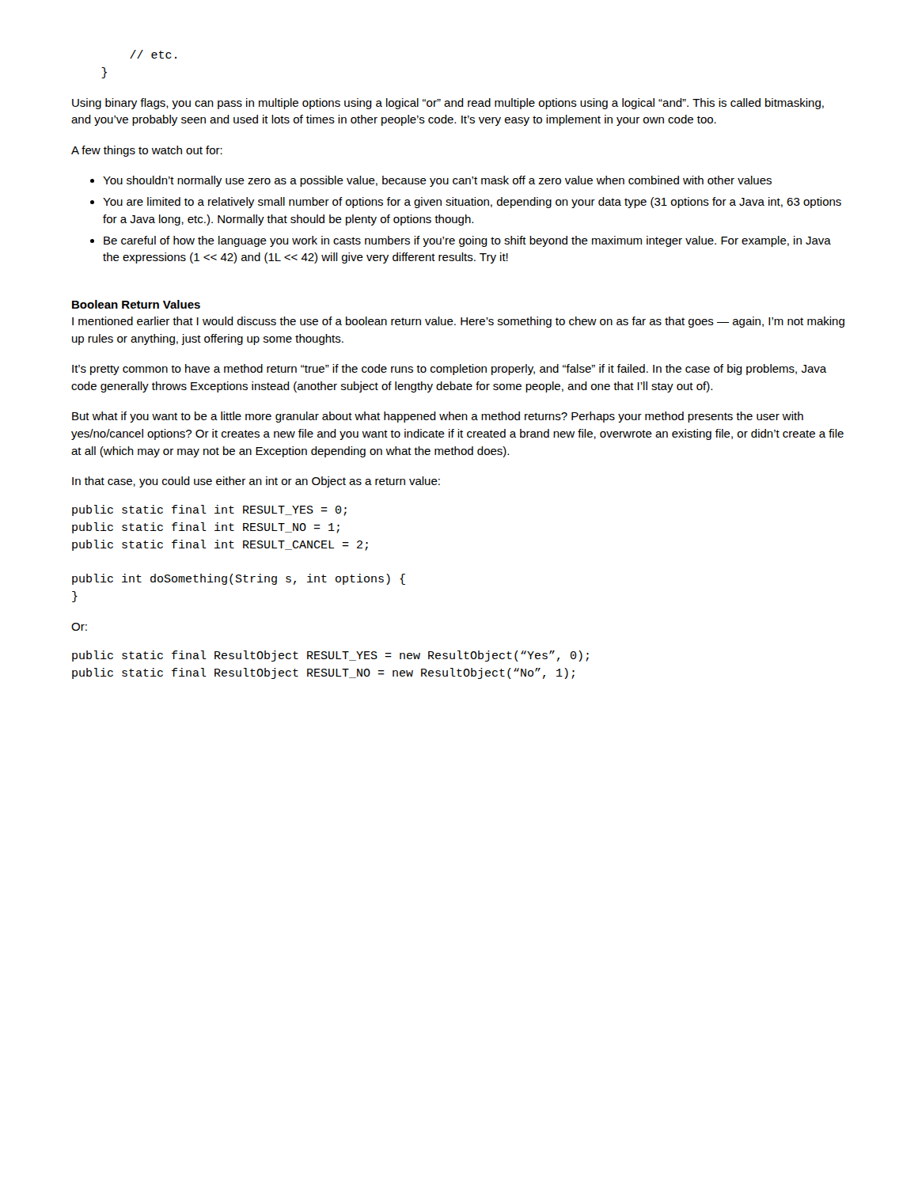// etc.
}
Using binary flags, you can pass in multiple options using a logical “or” and read multiple options using a logical “and”. This is called bitmasking, and you’ve probably seen and used it lots of times in other people’s code. It’s very easy to implement in your own code too.
A few things to watch out for:
You shouldn’t normally use zero as a possible value, because you can’t mask off a zero value when combined with other values
You are limited to a relatively small number of options for a given situation, depending on your data type (31 options for a Java int, 63 options for a Java long, etc.). Normally that should be plenty of options though.
Be careful of how the language you work in casts numbers if you’re going to shift beyond the maximum integer value. For example, in Java the expressions (1 << 42) and (1L << 42) will give very different results. Try it!
Boolean Return Values
I mentioned earlier that I would discuss the use of a boolean return value. Here’s something to chew on as far as that goes — again, I’m not making up rules or anything, just offering up some thoughts.
It’s pretty common to have a method return “true” if the code runs to completion properly, and “false” if it failed. In the case of big problems, Java code generally throws Exceptions instead (another subject of lengthy debate for some people, and one that I’ll stay out of).
But what if you want to be a little more granular about what happened when a method returns? Perhaps your method presents the user with yes/no/cancel options? Or it creates a new file and you want to indicate if it created a brand new file, overwrote an existing file, or didn’t create a file at all (which may or may not be an Exception depending on what the method does).
In that case, you could use either an int or an Object as a return value:
public static final int RESULT_YES = 0;
public static final int RESULT_NO = 1;
public static final int RESULT_CANCEL = 2;

public int doSomething(String s, int options) {
}
Or:
public static final ResultObject RESULT_YES = new ResultObject(“Yes”, 0);
public static final ResultObject RESULT_NO = new ResultObject(“No”, 1);